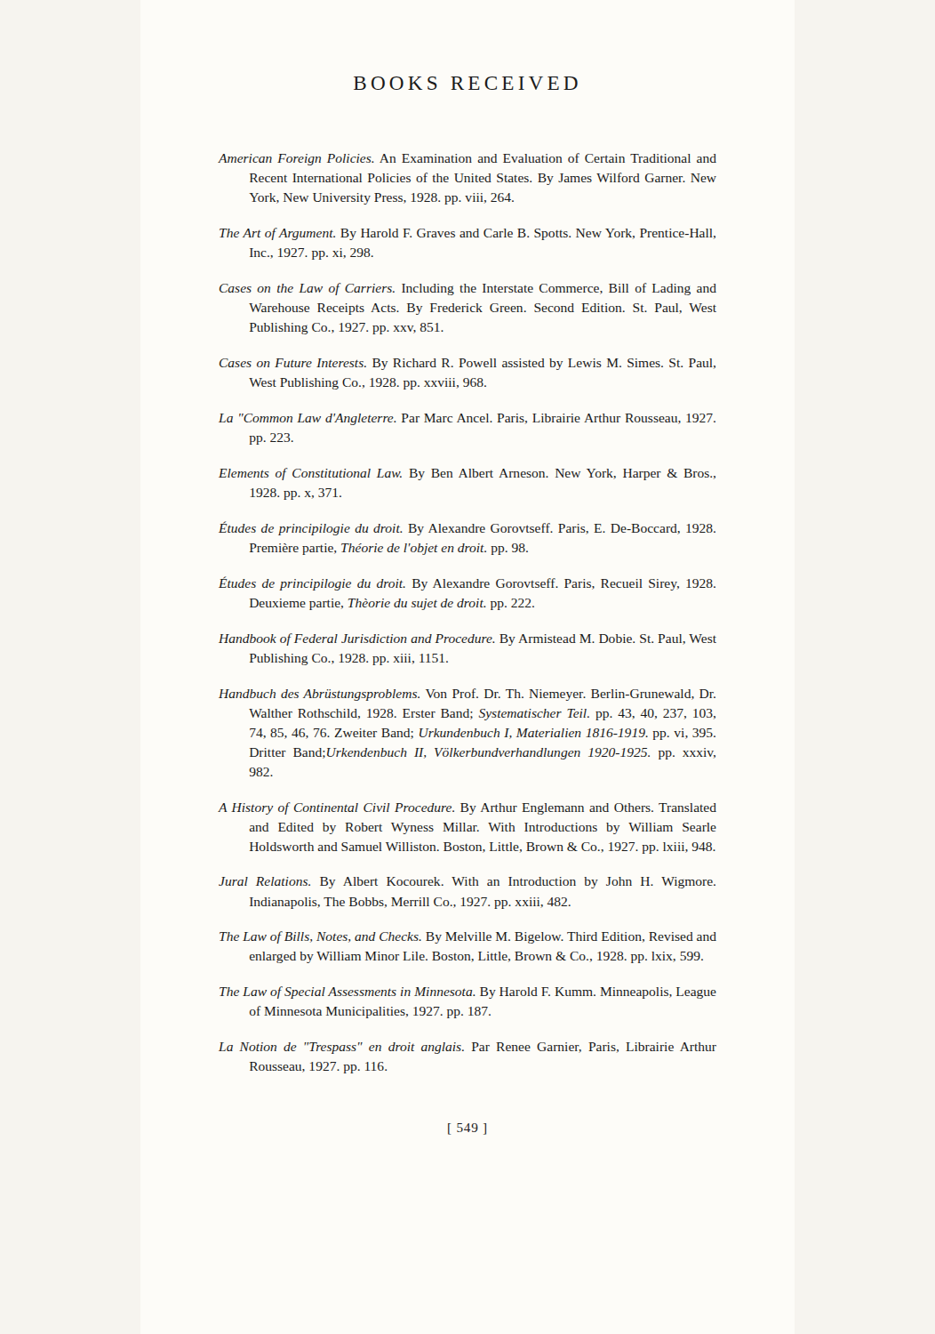BOOKS RECEIVED
American Foreign Policies. An Examination and Evaluation of Certain Traditional and Recent International Policies of the United States. By James Wilford Garner. New York, New University Press, 1928. pp. viii, 264.
The Art of Argument. By Harold F. Graves and Carle B. Spotts. New York, Prentice-Hall, Inc., 1927. pp. xi, 298.
Cases on the Law of Carriers. Including the Interstate Commerce, Bill of Lading and Warehouse Receipts Acts. By Frederick Green. Second Edition. St. Paul, West Publishing Co., 1927. pp. xxv, 851.
Cases on Future Interests. By Richard R. Powell assisted by Lewis M. Simes. St. Paul, West Publishing Co., 1928. pp. xxviii, 968.
La "Common Law d'Angleterre. Par Marc Ancel. Paris, Librairie Arthur Rousseau, 1927. pp. 223.
Elements of Constitutional Law. By Ben Albert Arneson. New York, Harper & Bros., 1928. pp. x, 371.
Études de principilogie du droit. By Alexandre Gorovtseff. Paris, E. De-Boccard, 1928. Première partie, Théorie de l'objet en droit. pp. 98.
Études de principilogie du droit. By Alexandre Gorovtseff. Paris, Recueil Sirey, 1928. Deuxieme partie, Thèorie du sujet de droit. pp. 222.
Handbook of Federal Jurisdiction and Procedure. By Armistead M. Dobie. St. Paul, West Publishing Co., 1928. pp. xiii, 1151.
Handbuch des Abrüstungsproblems. Von Prof. Dr. Th. Niemeyer. Berlin-Grunewald, Dr. Walther Rothschild, 1928. Erster Band; Systematischer Teil. pp. 43, 40, 237, 103, 74, 85, 46, 76. Zweiter Band; Urkundenbuch I, Materialien 1816-1919. pp. vi, 395. Dritter Band;Urkendenbuch II, Völkerbundverhandlungen 1920-1925. pp. xxxiv, 982.
A History of Continental Civil Procedure. By Arthur Englemann and Others. Translated and Edited by Robert Wyness Millar. With Introductions by William Searle Holdsworth and Samuel Williston. Boston, Little, Brown & Co., 1927. pp. lxiii, 948.
Jural Relations. By Albert Kocourek. With an Introduction by John H. Wigmore. Indianapolis, The Bobbs, Merrill Co., 1927. pp. xxiii, 482.
The Law of Bills, Notes, and Checks. By Melville M. Bigelow. Third Edition, Revised and enlarged by William Minor Lile. Boston, Little, Brown & Co., 1928. pp. lxix, 599.
The Law of Special Assessments in Minnesota. By Harold F. Kumm. Minneapolis, League of Minnesota Municipalities, 1927. pp. 187.
La Notion de "Trespass" en droit anglais. Par Renee Garnier, Paris, Librairie Arthur Rousseau, 1927. pp. 116.
[ 549 ]